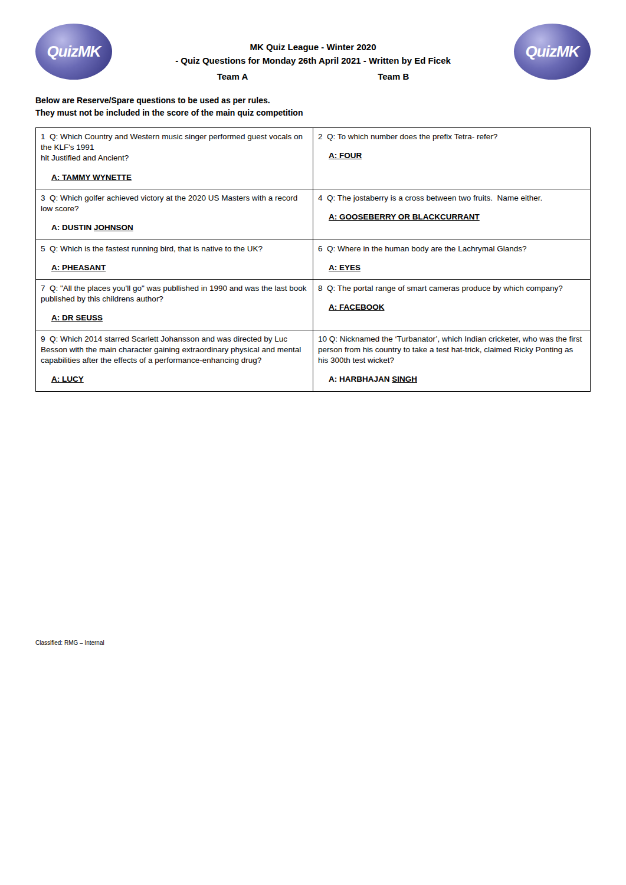QuizMK
QuizMK
MK Quiz League - Winter 2020
- Quiz Questions for Monday 26th April 2021 - Written by Ed Ficek
Team A Team B
Below are Reserve/Spare questions to be used as per rules.
They must not be included in the score of the main quiz competition
| 1 Q: Which Country and Western music singer performed guest vocals on the KLF's 1991 hit Justified and Ancient? A: TAMMY WYNETTE | 2 Q: To which number does the prefix Tetra- refer? A: FOUR |
| 3 Q: Which golfer achieved victory at the 2020 US Masters with a record low score? A: DUSTIN JOHNSON | 4 Q: The jostaberry is a cross between two fruits. Name either. A: GOOSEBERRY OR BLACKCURRANT |
| 5 Q: Which is the fastest running bird, that is native to the UK? A: PHEASANT | 6 Q: Where in the human body are the Lachrymal Glands? A: EYES |
| 7 Q: "All the places you'll go" was publlished in 1990 and was the last book published by this childrens author? A: DR SEUSS | 8 Q: The portal range of smart cameras produce by which company? A: FACEBOOK |
| 9 Q: Which 2014 starred Scarlett Johansson and was directed by Luc Besson with the main character gaining extraordinary physical and mental capabilities after the effects of a performance-enhancing drug? A: LUCY | 10 Q: Nicknamed the ‘Turbanator’, which Indian cricketer, who was the first person from his country to take a test hat-trick, claimed Ricky Ponting as his 300th test wicket? A: HARBHAJAN SINGH |
Classified: RMG – Internal